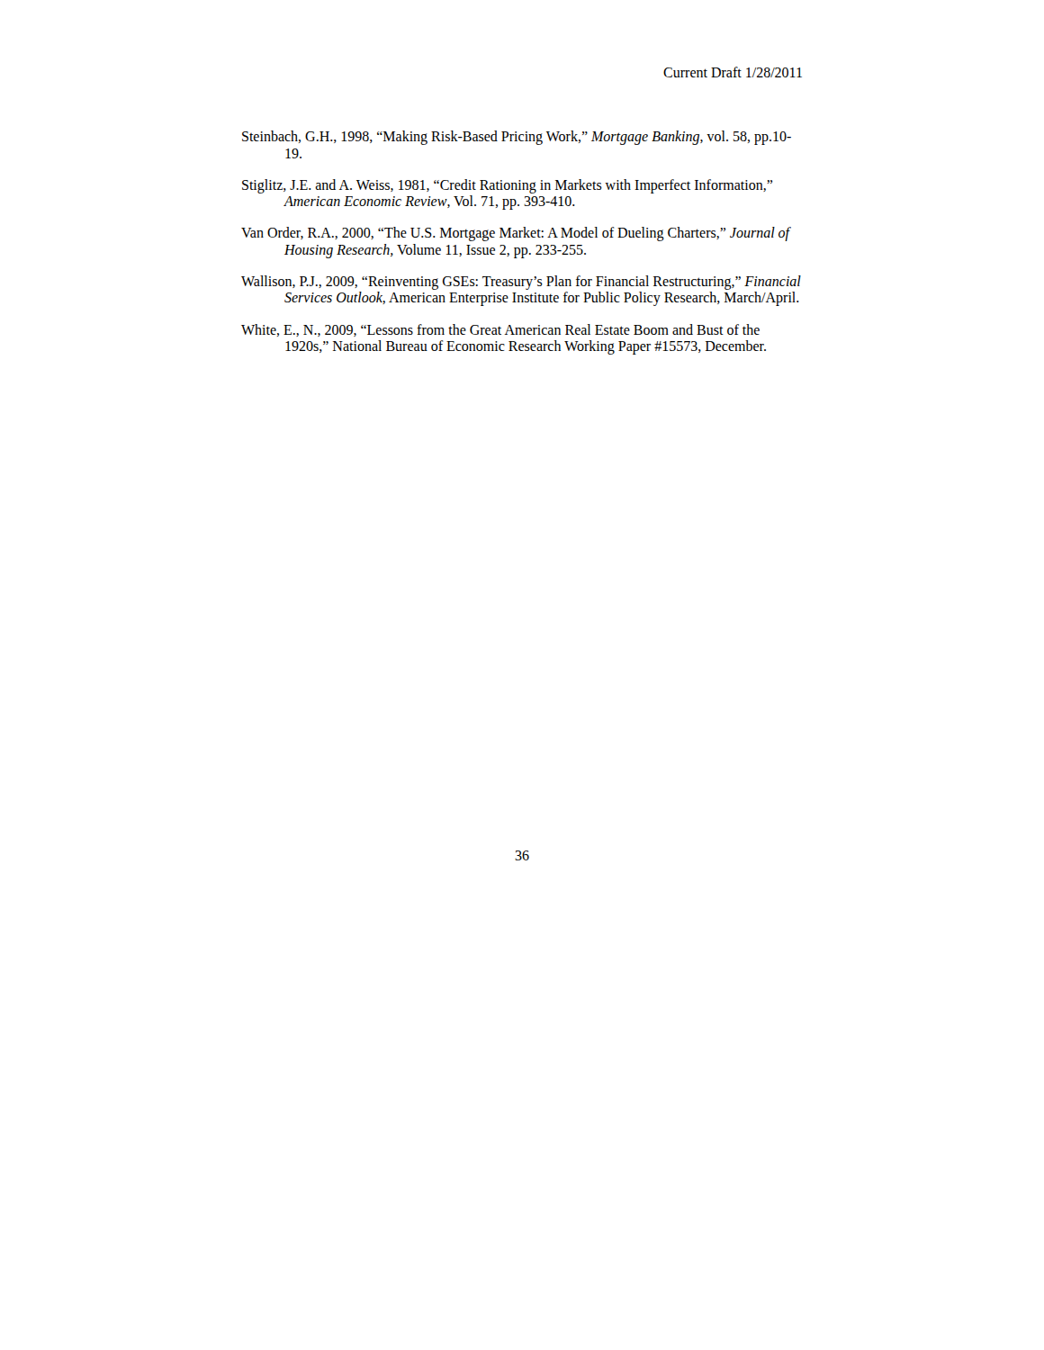Current Draft 1/28/2011
Steinbach, G.H., 1998, “Making Risk-Based Pricing Work,” Mortgage Banking, vol. 58, pp.10-19.
Stiglitz, J.E. and A. Weiss, 1981, “Credit Rationing in Markets with Imperfect Information,” American Economic Review, Vol. 71, pp. 393-410.
Van Order, R.A., 2000, “The U.S. Mortgage Market: A Model of Dueling Charters,” Journal of Housing Research, Volume 11, Issue 2, pp. 233-255.
Wallison, P.J., 2009, “Reinventing GSEs: Treasury’s Plan for Financial Restructuring,” Financial Services Outlook, American Enterprise Institute for Public Policy Research, March/April.
White, E., N., 2009, “Lessons from the Great American Real Estate Boom and Bust of the 1920s,” National Bureau of Economic Research Working Paper #15573, December.
36